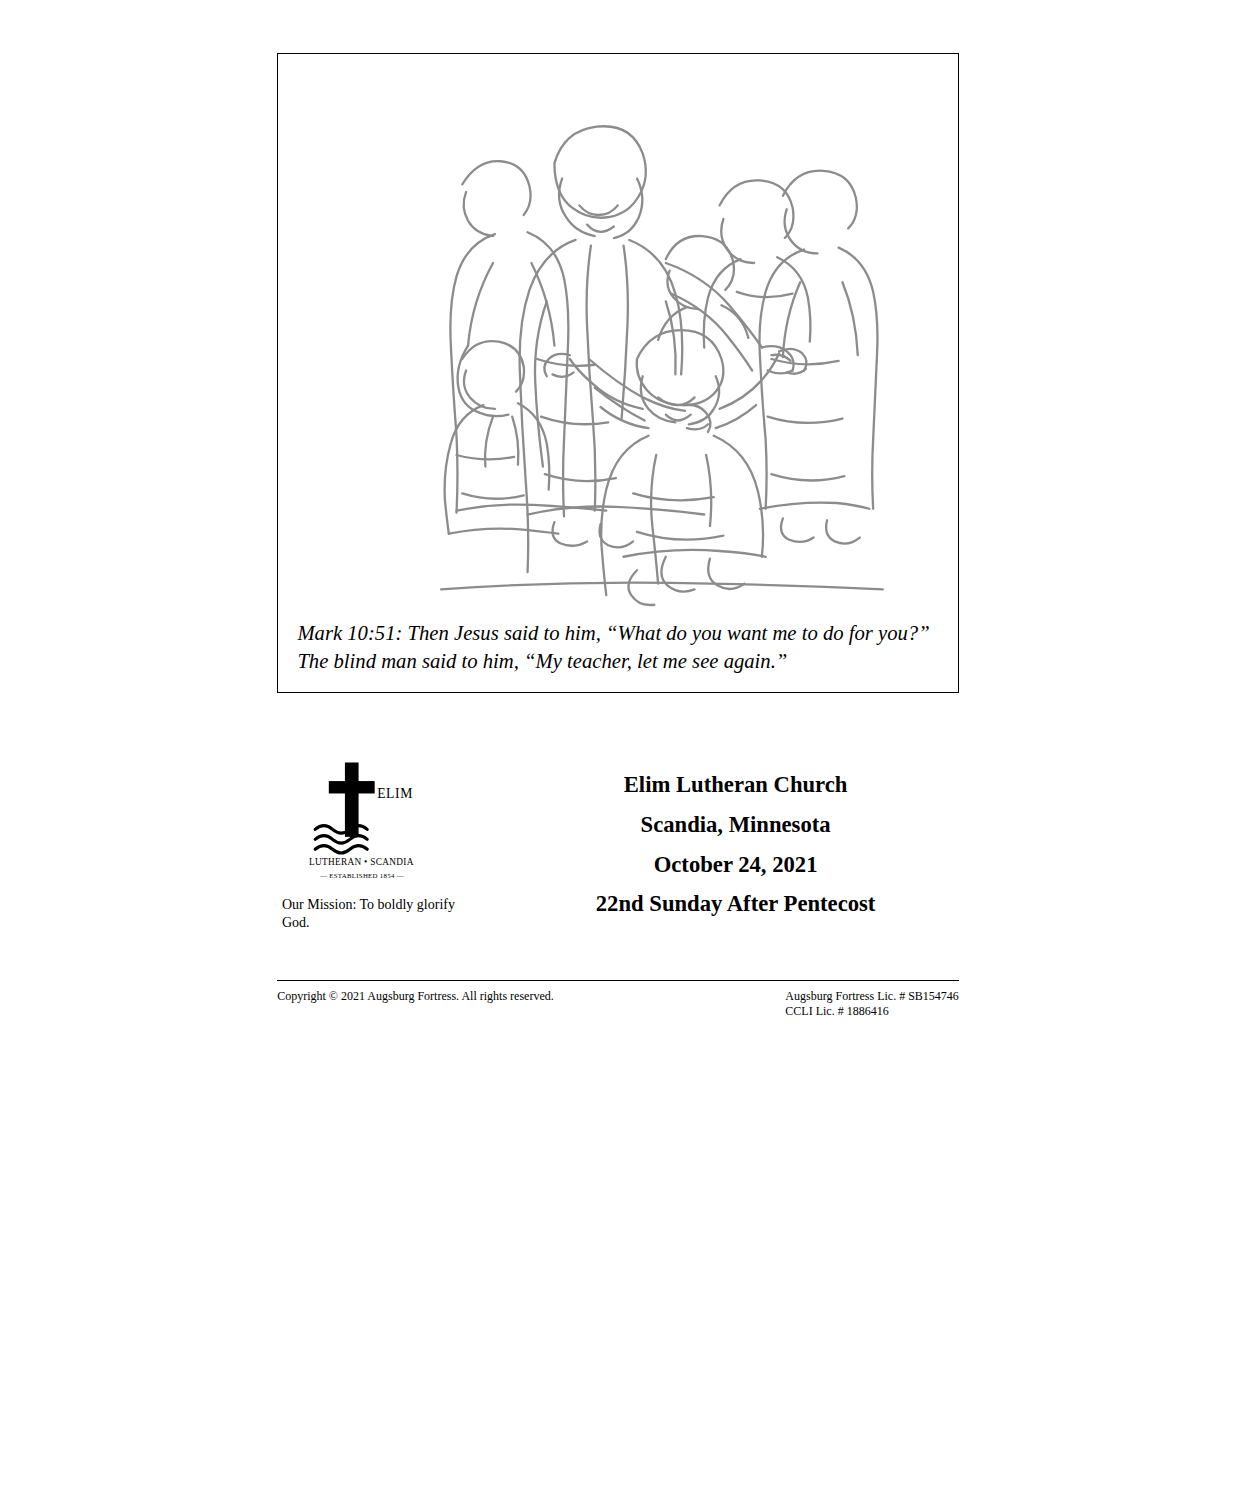Jesus healing a blind man Grey line drawing of Jesus reaching out his hands toward a kneeling man, with disciples standing behind and a seated figure at lower left.
Mark 10:51: Then Jesus said to him, “What do you want me to do for you?” The blind man said to him, “My teacher, let me see again.”
ELIM LUTHERAN • SCANDIA — ESTABLISHED 1854 —
Our Mission: To boldly glorify God.
Elim Lutheran Church
Scandia, Minnesota
October 24, 2021
22nd Sunday After Pentecost
Copyright © 2021 Augsburg Fortress. All rights reserved.
Augsburg Fortress Lic. # SB154746
CCLI Lic. # 1886416